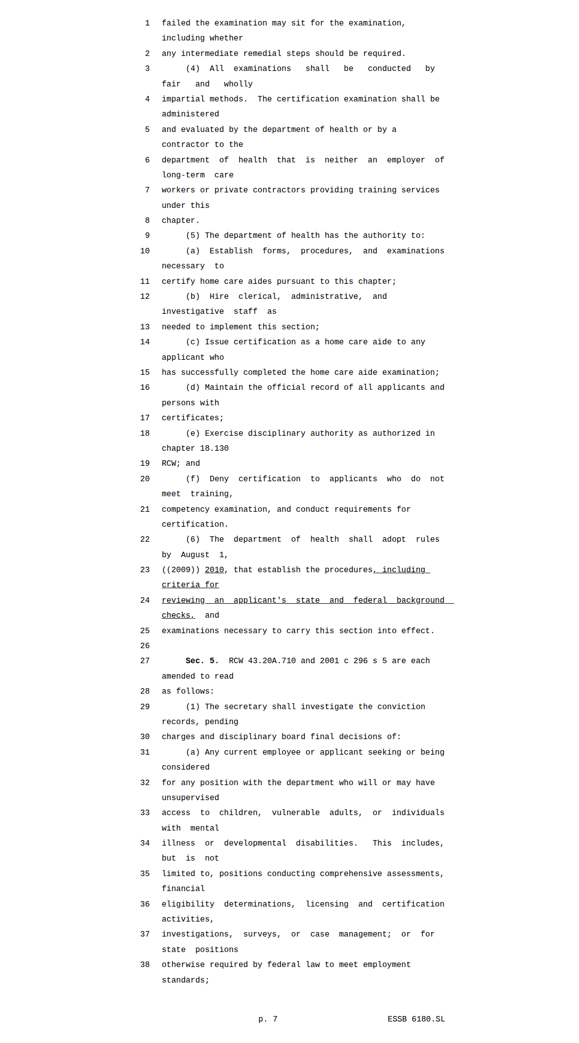failed the examination may sit for the examination, including whether
any intermediate remedial steps should be required.
(4) All examinations shall be conducted by fair and wholly
impartial methods. The certification examination shall be administered
and evaluated by the department of health or by a contractor to the
department of health that is neither an employer of long-term care
workers or private contractors providing training services under this
chapter.
(5) The department of health has the authority to:
(a) Establish forms, procedures, and examinations necessary to
certify home care aides pursuant to this chapter;
(b) Hire clerical, administrative, and investigative staff as
needed to implement this section;
(c) Issue certification as a home care aide to any applicant who
has successfully completed the home care aide examination;
(d) Maintain the official record of all applicants and persons with
certificates;
(e) Exercise disciplinary authority as authorized in chapter 18.130
RCW; and
(f) Deny certification to applicants who do not meet training,
competency examination, and conduct requirements for certification.
(6) The department of health shall adopt rules by August 1,
((2009)) 2010, that establish the procedures, including criteria for
reviewing an applicant's state and federal background checks, and
examinations necessary to carry this section into effect.
Sec. 5. RCW 43.20A.710 and 2001 c 296 s 5 are each amended to read
as follows:
(1) The secretary shall investigate the conviction records, pending
charges and disciplinary board final decisions of:
(a) Any current employee or applicant seeking or being considered
for any position with the department who will or may have unsupervised
access to children, vulnerable adults, or individuals with mental
illness or developmental disabilities. This includes, but is not
limited to, positions conducting comprehensive assessments, financial
eligibility determinations, licensing and certification activities,
investigations, surveys, or case management; or for state positions
otherwise required by federal law to meet employment standards;
p. 7 ESSB 6180.SL